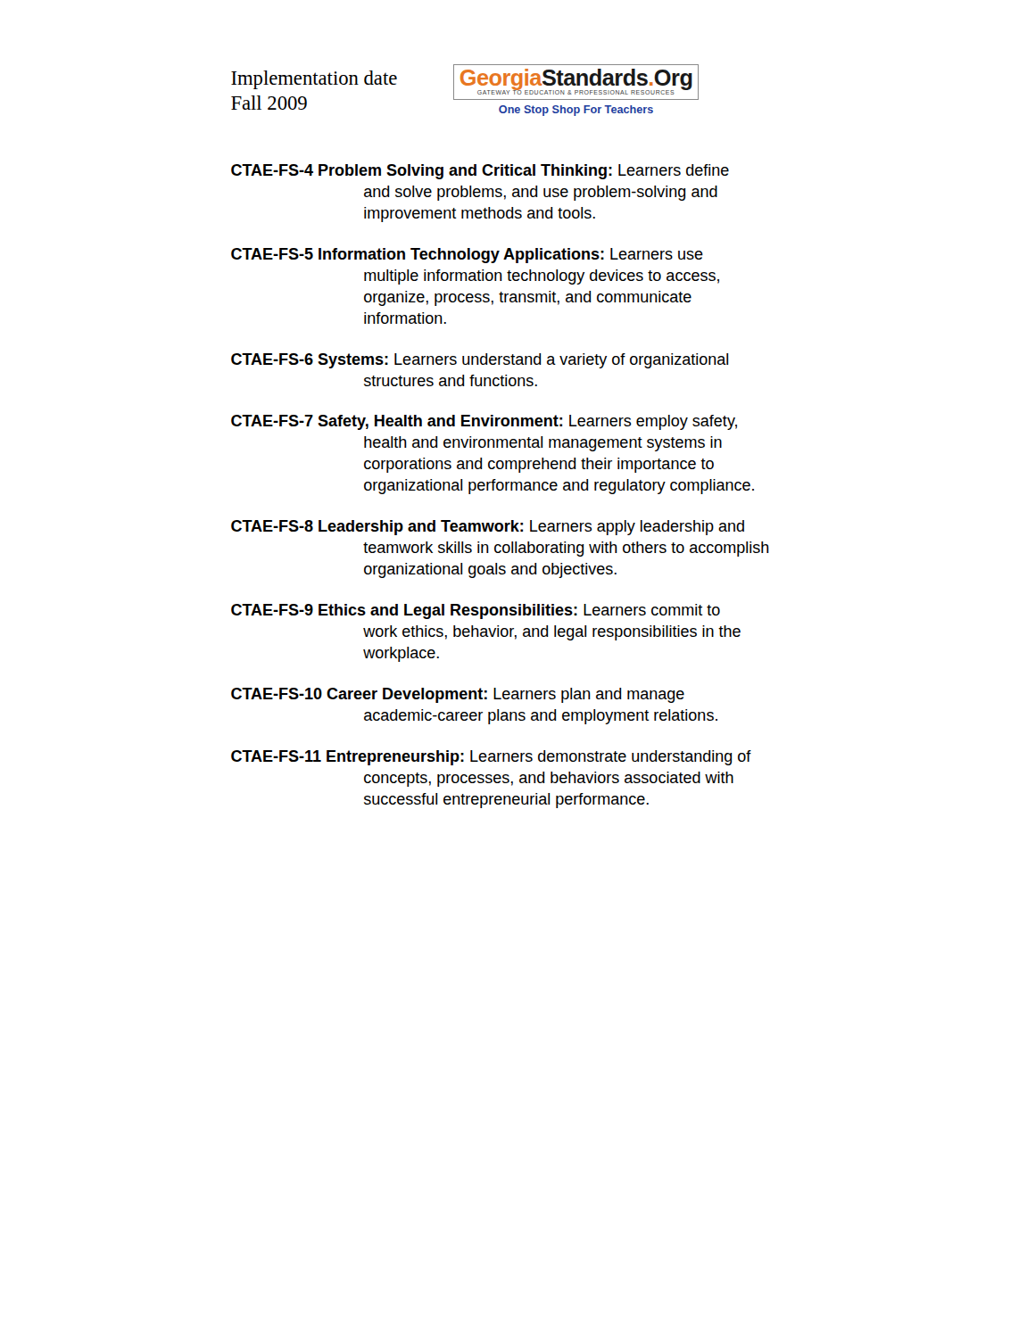Implementation date
Fall 2009
Georgia Standards. Org
GATEWAY TO EDUCATION & PROFESSIONAL RESOURCES
One Stop Shop For Teachers
CTAE-FS-4 Problem Solving and Critical Thinking: Learners define
and solve problems, and use problem-solving and
improvement methods and tools.
CTAE-FS-5 Information Technology Applications: Learners use
multiple information technology devices to access,
organize, process, transmit, and communicate
information.
CTAE-FS-6 Systems: Learners understand a variety of organizational
structures and functions.
CTAE-FS-7 Safety, Health and Environment: Learners employ safety,
health and environmental management systems in
corporations and comprehend their importance to
organizational performance and regulatory compliance.
CTAE-FS-8 Leadership and Teamwork: Learners apply leadership and
teamwork skills in collaborating with others to accomplish
organizational goals and objectives.
CTAE-FS-9 Ethics and Legal Responsibilities: Learners commit to
work ethics, behavior, and legal responsibilities in the
workplace.
CTAE-FS-10 Career Development: Learners plan and manage
academic-career plans and employment relations.
CTAE-FS-11 Entrepreneurship: Learners demonstrate understanding of
concepts, processes, and behaviors associated with
successful entrepreneurial performance.